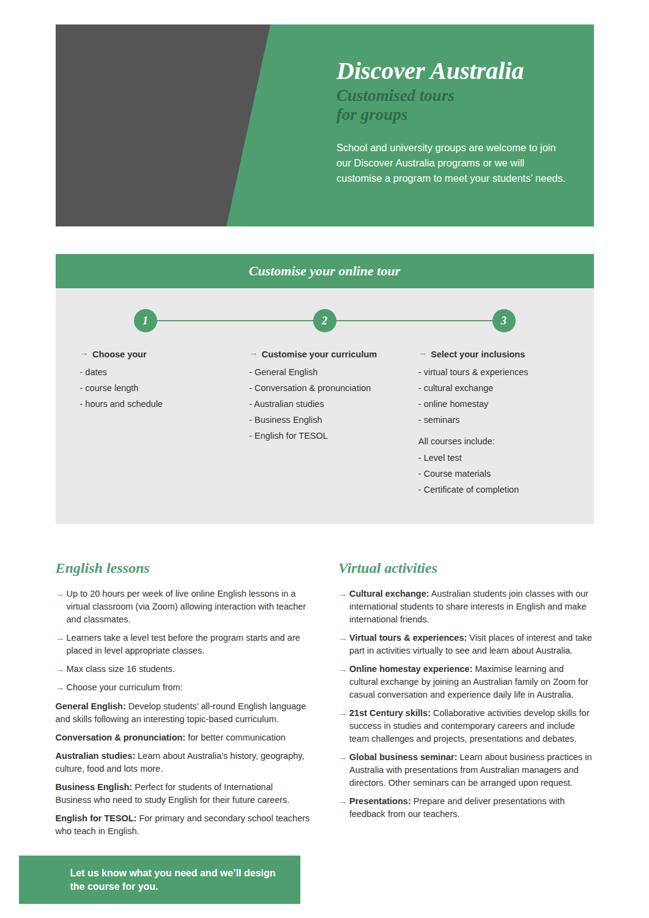Discover Australia
Customised tours
for groups
School and university groups are welcome to join our Discover Australia programs or we will customise a program to meet your students’ needs.
Customise your online tour
1
2
3
→Choose your
- dates
- course length
- hours and schedule
→Customise your curriculum
- General English
- Conversation & pronunciation
- Australian studies
- Business English
- English for TESOL
→Select your inclusions
- virtual tours & experiences
- cultural exchange
- online homestay
- seminars
All courses include:
- Level test
- Course materials
- Certificate of completion
English lessons
Up to 20 hours per week of live online English lessons in a virtual classroom (via Zoom) allowing interaction with teacher and classmates.
Learners take a level test before the program starts and are placed in level appropriate classes.
Max class size 16 students.
Choose your curriculum from:
General English: Develop students’ all-round English language and skills following an interesting topic-based curriculum.
Conversation & pronunciation: for better communication
Australian studies: Learn about Australia’s history, geography, culture, food and lots more.
Business English: Perfect for students of International Business who need to study English for their future careers.
English for TESOL: For primary and secondary school teachers who teach in English.
Virtual activities
Cultural exchange: Australian students join classes with our international students to share interests in English and make international friends.
Virtual tours & experiences: Visit places of interest and take part in activities virtually to see and learn about Australia.
Online homestay experience: Maximise learning and cultural exchange by joining an Australian family on Zoom for casual conversation and experience daily life in Australia.
21st Century skills: Collaborative activities develop skills for success in studies and contemporary careers and include team challenges and projects, presentations and debates.
Global business seminar: Learn about business practices in Australia with presentations from Australian managers and directors. Other seminars can be arranged upon request.
Presentations: Prepare and deliver presentations with feedback from our teachers.
Let us know what you need and we’ll design the course for you.